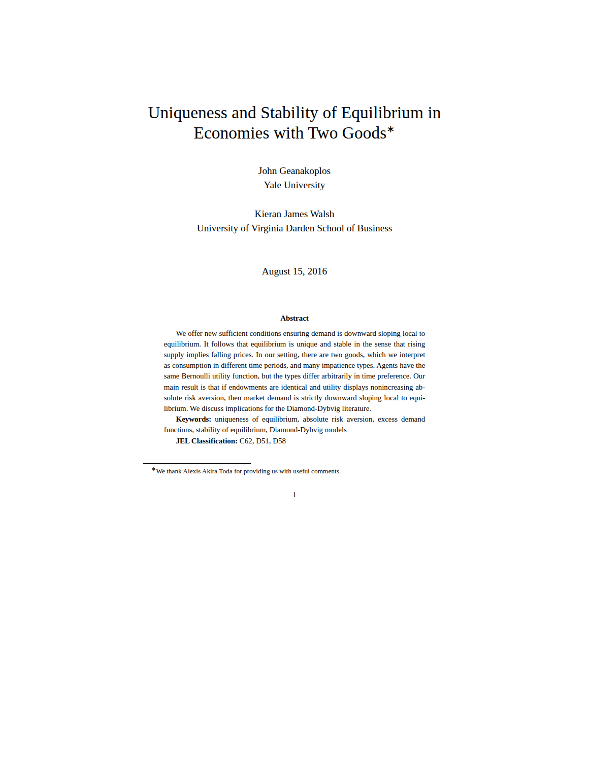Uniqueness and Stability of Equilibrium in
Economies with Two Goods∗
John Geanakoplos Yale University
Kieran James Walsh University of Virginia Darden School of Business
August 15, 2016
Abstract
We offer new sufficient conditions ensuring demand is downward sloping local to equilibrium. It follows that equilibrium is unique and stable in the sense that rising supply implies falling prices. In our setting, there are two goods, which we interpret as consumption in different time periods, and many impatience types. Agents have the same Bernoulli utility function, but the types differ arbitrarily in time preference. Our main result is that if endowments are identical and utility displays nonincreasing absolute risk aversion, then market demand is strictly downward sloping local to equilibrium. We discuss implications for the Diamond-Dybvig literature.
Keywords: uniqueness of equilibrium, absolute risk aversion, excess demand functions, stability of equilibrium, Diamond-Dybvig models
JEL Classification: C62, D51, D58
∗We thank Alexis Akira Toda for providing us with useful comments.
1